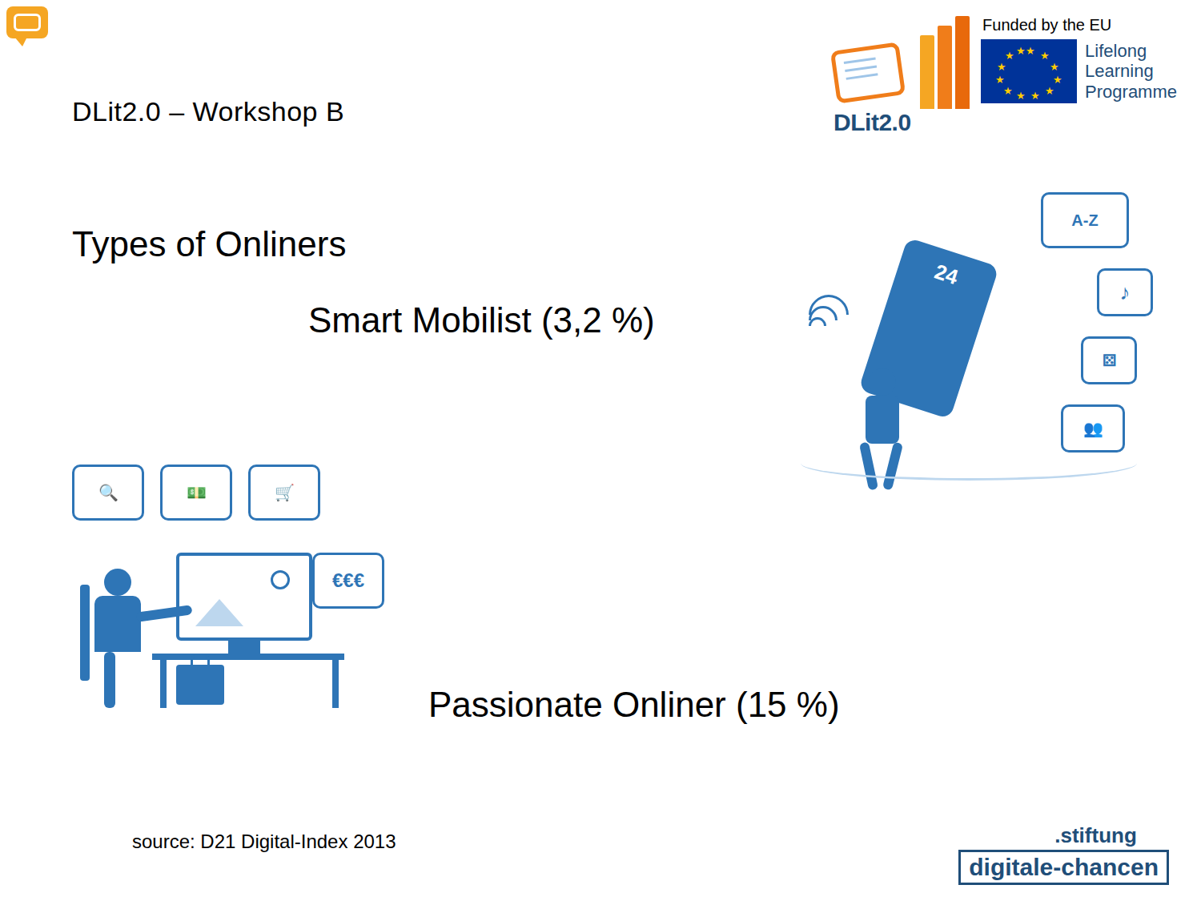DLit2.0
Funded by the EU
★ ★ ★ ★ ★ ★ ★ ★ ★ ★ ★ ★
Lifelong
Learning
Programme
DLit2.0 – Workshop B
Types of Onliners
Smart Mobilist (3,2 %)
Passionate Onliner (15 %)
A-Z
♪
⚄
👥
🔍
💵
🛒
€€€
source: D21 Digital-Index 2013
.stiftung
digitale-chancen